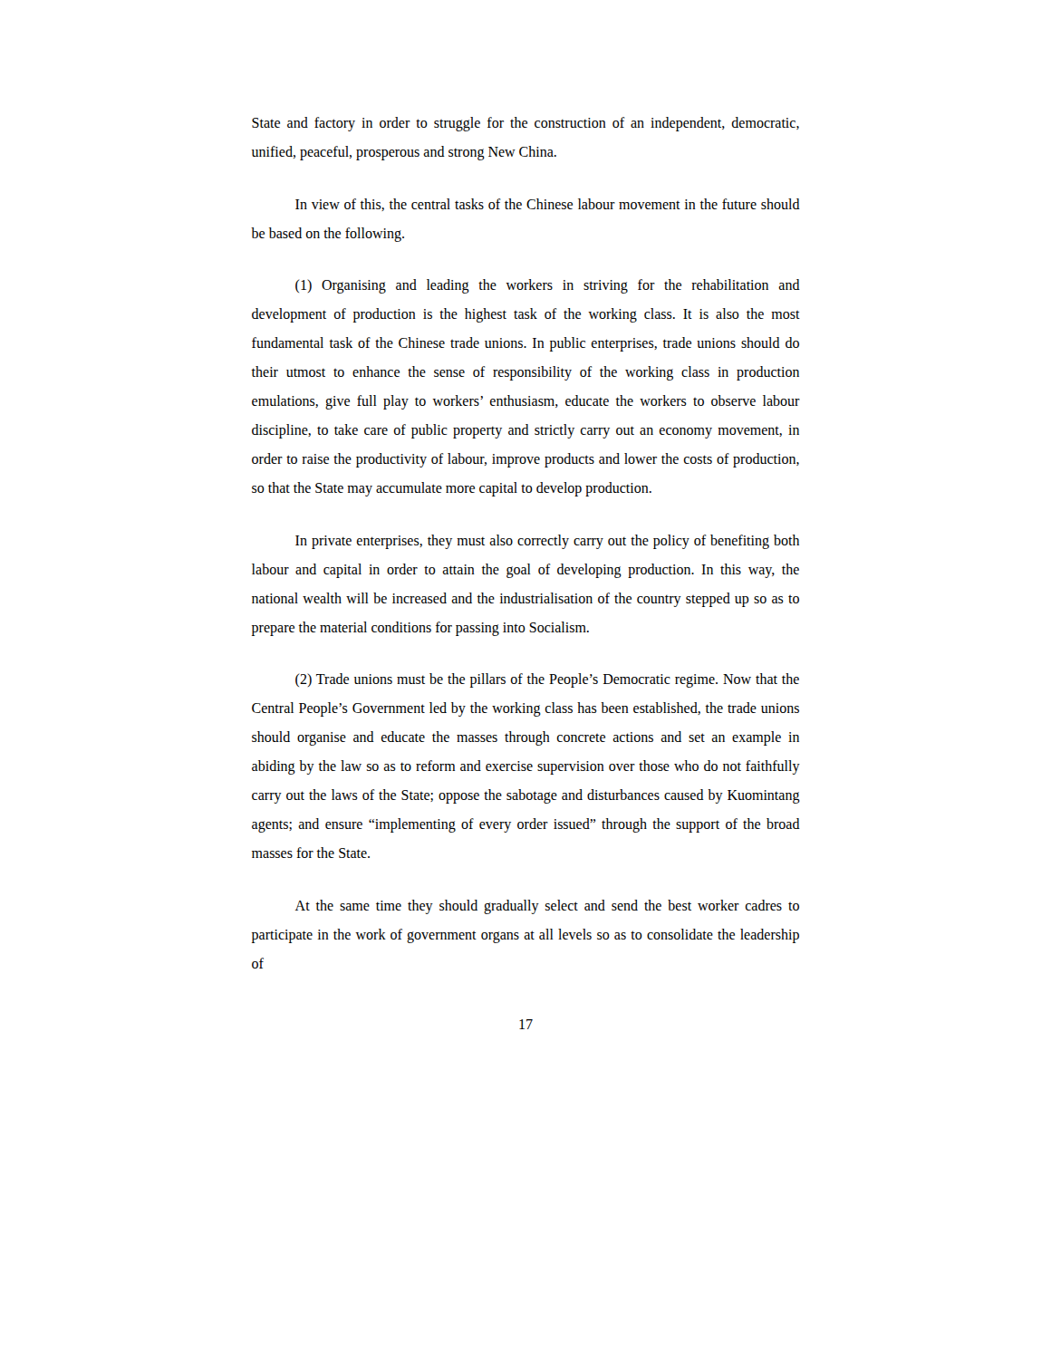State and factory in order to struggle for the construction of an independent, democratic, unified, peaceful, prosperous and strong New China.
In view of this, the central tasks of the Chinese labour movement in the future should be based on the following.
(1) Organising and leading the workers in striving for the rehabilitation and development of production is the highest task of the working class. It is also the most fundamental task of the Chinese trade unions. In public enterprises, trade unions should do their utmost to enhance the sense of responsibility of the working class in production emulations, give full play to workers’ enthusiasm, educate the workers to observe labour discipline, to take care of public property and strictly carry out an economy movement, in order to raise the productivity of labour, improve products and lower the costs of production, so that the State may accumulate more capital to develop production.
In private enterprises, they must also correctly carry out the policy of benefiting both labour and capital in order to attain the goal of developing production. In this way, the national wealth will be increased and the industrialisation of the country stepped up so as to prepare the material conditions for passing into Socialism.
(2) Trade unions must be the pillars of the People’s Democratic regime. Now that the Central People’s Government led by the working class has been established, the trade unions should organise and educate the masses through concrete actions and set an example in abiding by the law so as to reform and exercise supervision over those who do not faithfully carry out the laws of the State; oppose the sabotage and disturbances caused by Kuomintang agents; and ensure “implementing of every order issued” through the support of the broad masses for the State.
At the same time they should gradually select and send the best worker cadres to participate in the work of government organs at all levels so as to consolidate the leadership of
17